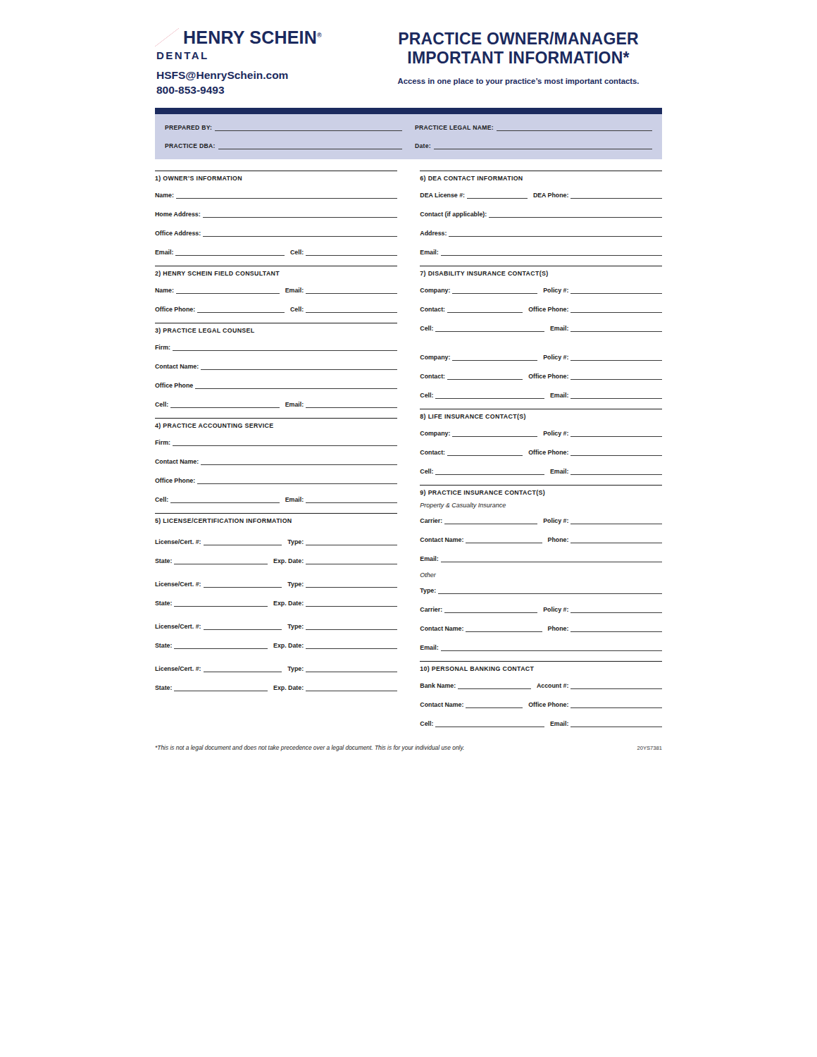HENRY SCHEIN®
DENTAL
HSFS@HenrySchein.com
800-853-9493
PRACTICE OWNER/MANAGER
IMPORTANT INFORMATION*
Access in one place to your practice’s most important contacts.
PREPARED BY:
PRACTICE DBA:
PRACTICE LEGAL NAME:
Date:
1) Owner’s Information
Name:
Home Address:
Office Address:
Email: Cell:
2) Henry Schein Field Consultant
Name: Email:
Office Phone: Cell:
3) Practice Legal Counsel
Firm:
Contact Name:
Office Phone
Cell: Email:
4) Practice Accounting Service
Firm:
Contact Name:
Office Phone:
Cell: Email:
5) License/Certification Information
License/Cert. #: Type:
State: Exp. Date:
License/Cert. #: Type:
State: Exp. Date:
License/Cert. #: Type:
State: Exp. Date:
License/Cert. #: Type:
State: Exp. Date:
6) DEA Contact Information
DEA License #: DEA Phone:
Contact (if applicable):
Address:
Email:
7) Disability Insurance Contact(s)
Company: Policy #:
Contact: Office Phone:
Cell: Email:
Company: Policy #:
Contact: Office Phone:
Cell: Email:
8) Life Insurance Contact(s)
Company: Policy #:
Contact: Office Phone:
Cell: Email:
9) Practice Insurance Contact(s)
Property & Casualty Insurance
Carrier: Policy #:
Contact Name: Phone:
Email:
Other
Type:
Carrier: Policy #:
Contact Name: Phone:
Email:
10) Personal Banking Contact
Bank Name: Account #:
Contact Name: Office Phone:
Cell: Email:
*This is not a legal document and does not take precedence over a legal document. This is for your individual use only.
20YS7381